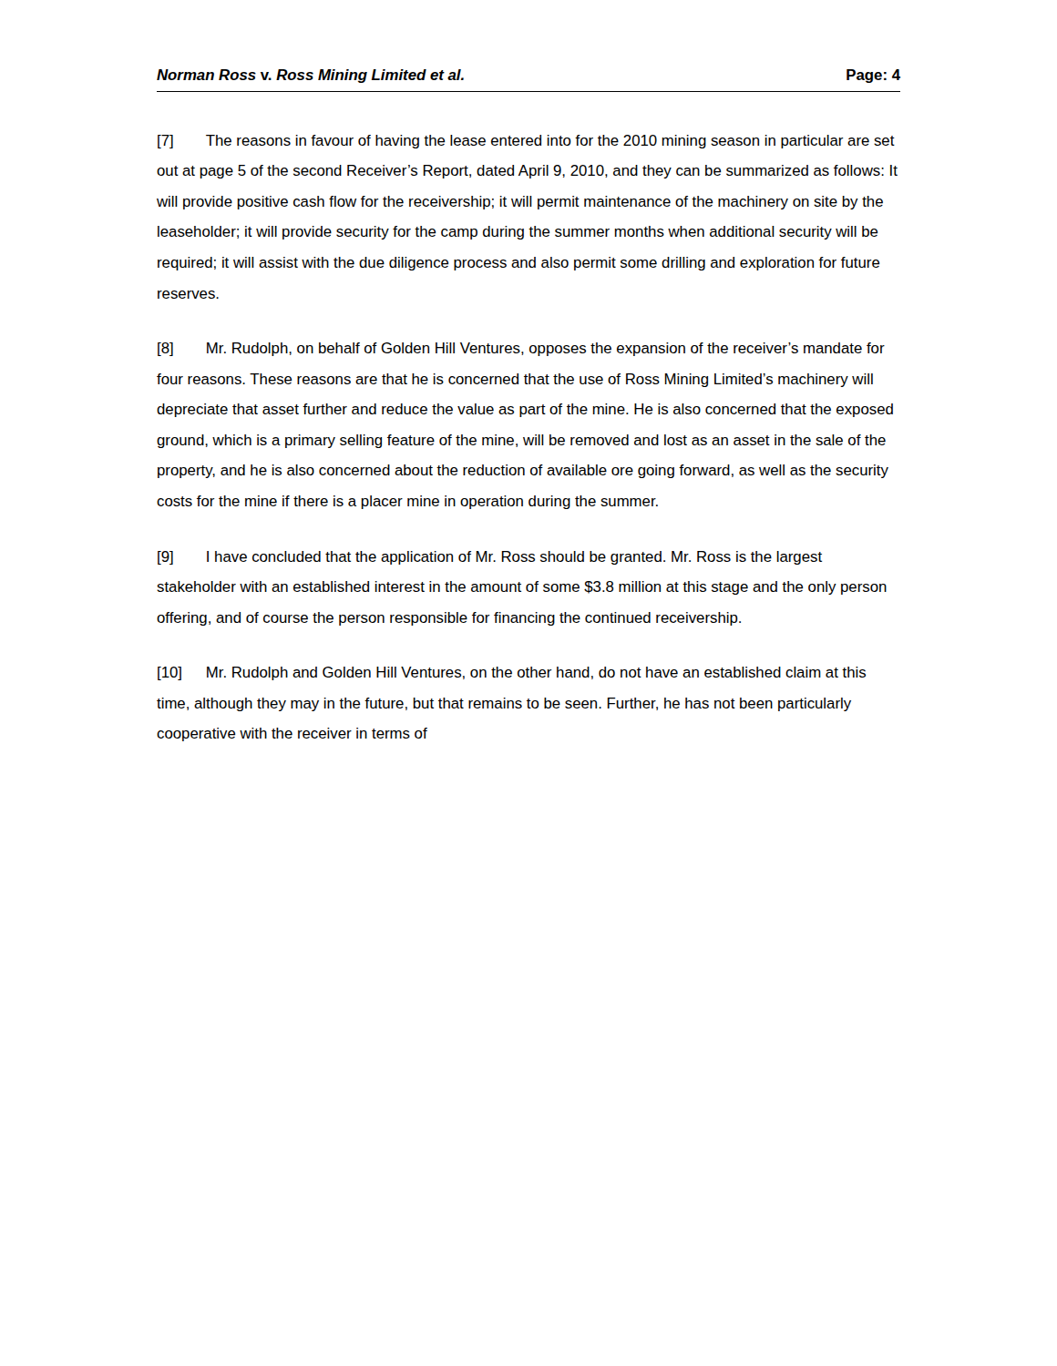Norman Ross v. Ross Mining Limited et al. Page: 4
[7] The reasons in favour of having the lease entered into for the 2010 mining season in particular are set out at page 5 of the second Receiver’s Report, dated April 9, 2010, and they can be summarized as follows: It will provide positive cash flow for the receivership; it will permit maintenance of the machinery on site by the leaseholder; it will provide security for the camp during the summer months when additional security will be required; it will assist with the due diligence process and also permit some drilling and exploration for future reserves.
[8] Mr. Rudolph, on behalf of Golden Hill Ventures, opposes the expansion of the receiver’s mandate for four reasons. These reasons are that he is concerned that the use of Ross Mining Limited’s machinery will depreciate that asset further and reduce the value as part of the mine. He is also concerned that the exposed ground, which is a primary selling feature of the mine, will be removed and lost as an asset in the sale of the property, and he is also concerned about the reduction of available ore going forward, as well as the security costs for the mine if there is a placer mine in operation during the summer.
[9] I have concluded that the application of Mr. Ross should be granted. Mr. Ross is the largest stakeholder with an established interest in the amount of some $3.8 million at this stage and the only person offering, and of course the person responsible for financing the continued receivership.
[10] Mr. Rudolph and Golden Hill Ventures, on the other hand, do not have an established claim at this time, although they may in the future, but that remains to be seen. Further, he has not been particularly cooperative with the receiver in terms of